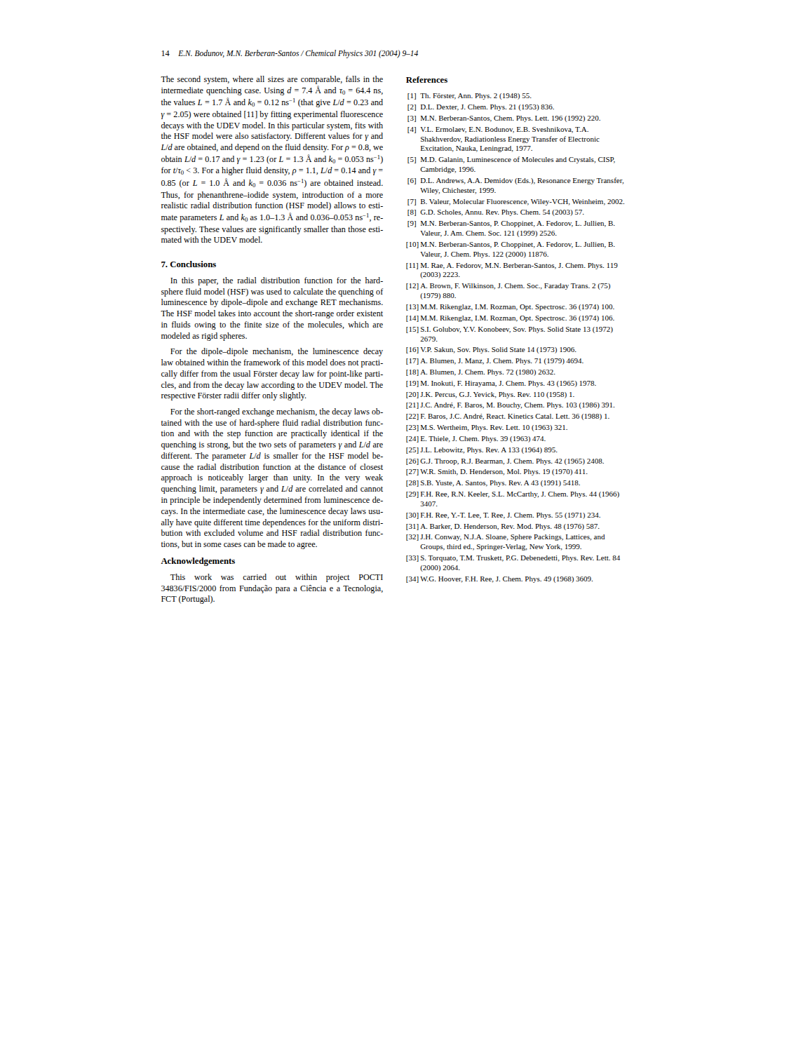14 E.N. Bodunov, M.N. Berberan-Santos / Chemical Physics 301 (2004) 9–14
The second system, where all sizes are comparable, falls in the intermediate quenching case. Using d = 7.4 Å and τ0 = 64.4 ns, the values L = 1.7 Å and k0 = 0.12 ns−1 (that give L/d = 0.23 and γ = 2.05) were obtained [11] by fitting experimental fluorescence decays with the UDEV model. In this particular system, fits with the HSF model were also satisfactory. Different values for γ and L/d are obtained, and depend on the fluid density. For ρ = 0.8, we obtain L/d = 0.17 and γ = 1.23 (or L = 1.3 Å and k0 = 0.053 ns−1) for t/τ0 < 3. For a higher fluid density, ρ = 1.1, L/d = 0.14 and γ = 0.85 (or L = 1.0 Å and k0 = 0.036 ns−1) are obtained instead. Thus, for phenanthrene–iodide system, introduction of a more realistic radial distribution function (HSF model) allows to estimate parameters L and k0 as 1.0–1.3 Å and 0.036–0.053 ns−1, respectively. These values are significantly smaller than those estimated with the UDEV model.
7. Conclusions
In this paper, the radial distribution function for the hard-sphere fluid model (HSF) was used to calculate the quenching of luminescence by dipole–dipole and exchange RET mechanisms. The HSF model takes into account the short-range order existent in fluids owing to the finite size of the molecules, which are modeled as rigid spheres.
For the dipole–dipole mechanism, the luminescence decay law obtained within the framework of this model does not practically differ from the usual Förster decay law for point-like particles, and from the decay law according to the UDEV model. The respective Förster radii differ only slightly.
For the short-ranged exchange mechanism, the decay laws obtained with the use of hard-sphere fluid radial distribution function and with the step function are practically identical if the quenching is strong, but the two sets of parameters γ and L/d are different. The parameter L/d is smaller for the HSF model because the radial distribution function at the distance of closest approach is noticeably larger than unity. In the very weak quenching limit, parameters γ and L/d are correlated and cannot in principle be independently determined from luminescence decays. In the intermediate case, the luminescence decay laws usually have quite different time dependences for the uniform distribution with excluded volume and HSF radial distribution functions, but in some cases can be made to agree.
Acknowledgements
This work was carried out within project POCTI 34836/FIS/2000 from Fundação para a Ciência e a Tecnologia, FCT (Portugal).
References
Th. Förster, Ann. Phys. 2 (1948) 55.
D.L. Dexter, J. Chem. Phys. 21 (1953) 836.
M.N. Berberan-Santos, Chem. Phys. Lett. 196 (1992) 220.
V.L. Ermolaev, E.N. Bodunov, E.B. Sveshnikova, T.A. Shakhverdov, Radiationless Energy Transfer of Electronic Excitation, Nauka, Leningrad, 1977.
M.D. Galanin, Luminescence of Molecules and Crystals, CISP, Cambridge, 1996.
D.L. Andrews, A.A. Demidov (Eds.), Resonance Energy Transfer, Wiley, Chichester, 1999.
B. Valeur, Molecular Fluorescence, Wiley-VCH, Weinheim, 2002.
G.D. Scholes, Annu. Rev. Phys. Chem. 54 (2003) 57.
M.N. Berberan-Santos, P. Choppinet, A. Fedorov, L. Jullien, B. Valeur, J. Am. Chem. Soc. 121 (1999) 2526.
M.N. Berberan-Santos, P. Choppinet, A. Fedorov, L. Jullien, B. Valeur, J. Chem. Phys. 122 (2000) 11876.
M. Rae, A. Fedorov, M.N. Berberan-Santos, J. Chem. Phys. 119 (2003) 2223.
A. Brown, F. Wilkinson, J. Chem. Soc., Faraday Trans. 2 (75) (1979) 880.
M.M. Rikenglaz, I.M. Rozman, Opt. Spectrosc. 36 (1974) 100.
M.M. Rikenglaz, I.M. Rozman, Opt. Spectrosc. 36 (1974) 106.
S.I. Golubov, Y.V. Konobeev, Sov. Phys. Solid State 13 (1972) 2679.
V.P. Sakun, Sov. Phys. Solid State 14 (1973) 1906.
A. Blumen, J. Manz, J. Chem. Phys. 71 (1979) 4694.
A. Blumen, J. Chem. Phys. 72 (1980) 2632.
M. Inokuti, F. Hirayama, J. Chem. Phys. 43 (1965) 1978.
J.K. Percus, G.J. Yevick, Phys. Rev. 110 (1958) 1.
J.C. André, F. Baros, M. Bouchy, Chem. Phys. 103 (1986) 391.
F. Baros, J.C. André, React. Kinetics Catal. Lett. 36 (1988) 1.
M.S. Wertheim, Phys. Rev. Lett. 10 (1963) 321.
E. Thiele, J. Chem. Phys. 39 (1963) 474.
J.L. Lebowitz, Phys. Rev. A 133 (1964) 895.
G.J. Throop, R.J. Bearman, J. Chem. Phys. 42 (1965) 2408.
W.R. Smith, D. Henderson, Mol. Phys. 19 (1970) 411.
S.B. Yuste, A. Santos, Phys. Rev. A 43 (1991) 5418.
F.H. Ree, R.N. Keeler, S.L. McCarthy, J. Chem. Phys. 44 (1966) 3407.
F.H. Ree, Y.-T. Lee, T. Ree, J. Chem. Phys. 55 (1971) 234.
A. Barker, D. Henderson, Rev. Mod. Phys. 48 (1976) 587.
J.H. Conway, N.J.A. Sloane, Sphere Packings, Lattices, and Groups, third ed., Springer-Verlag, New York, 1999.
S. Torquato, T.M. Truskett, P.G. Debenedetti, Phys. Rev. Lett. 84 (2000) 2064.
W.G. Hoover, F.H. Ree, J. Chem. Phys. 49 (1968) 3609.